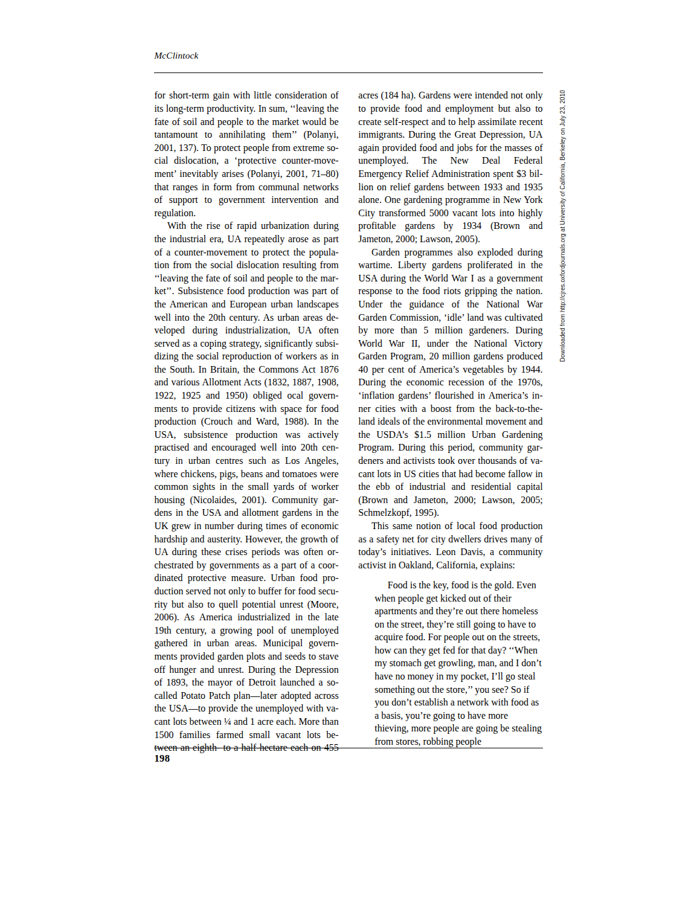McClintock
Downloaded from http://cjres.oxfordjournals.org at University of California, Berkeley on July 23, 2010
for short-term gain with little consideration of its long-term productivity. In sum, ‘‘leaving the fate of soil and people to the market would be tantamount to annihilating them’’ (Polanyi, 2001, 137). To protect people from extreme social dislocation, a ‘protective counter-movement’ inevitably arises (Polanyi, 2001, 71–80) that ranges in form from communal networks of support to government intervention and regulation.
With the rise of rapid urbanization during the industrial era, UA repeatedly arose as part of a counter-movement to protect the population from the social dislocation resulting from ‘‘leaving the fate of soil and people to the market’’. Subsistence food production was part of the American and European urban landscapes well into the 20th century. As urban areas developed during industrialization, UA often served as a coping strategy, significantly subsidizing the social reproduction of workers as in the South. In Britain, the Commons Act 1876 and various Allotment Acts (1832, 1887, 1908, 1922, 1925 and 1950) obliged ocal governments to provide citizens with space for food production (Crouch and Ward, 1988). In the USA, subsistence production was actively practised and encouraged well into 20th century in urban centres such as Los Angeles, where chickens, pigs, beans and tomatoes were common sights in the small yards of worker housing (Nicolaides, 2001). Community gardens in the USA and allotment gardens in the UK grew in number during times of economic hardship and austerity. However, the growth of UA during these crises periods was often orchestrated by governments as a part of a coordinated protective measure. Urban food production served not only to buffer for food security but also to quell potential unrest (Moore, 2006). As America industrialized in the late 19th century, a growing pool of unemployed gathered in urban areas. Municipal governments provided garden plots and seeds to stave off hunger and unrest. During the Depression of 1893, the mayor of Detroit launched a so-called Potato Patch plan—later adopted across the USA—to provide the unemployed with vacant lots between ¼ and 1 acre each. More than 1500 families farmed small vacant lots between an eighth- to a half-hectare each on 455 acres (184 ha). Gardens were intended not only to provide food and employment but also to create self-respect and to help assimilate recent immigrants. During the Great Depression, UA again provided food and jobs for the masses of unemployed. The New Deal Federal Emergency Relief Administration spent $3 billion on relief gardens between 1933 and 1935 alone. One gardening programme in New York City transformed 5000 vacant lots into highly profitable gardens by 1934 (Brown and Jameton, 2000; Lawson, 2005).
Garden programmes also exploded during wartime. Liberty gardens proliferated in the USA during the World War I as a government response to the food riots gripping the nation. Under the guidance of the National War Garden Commission, ‘idle’ land was cultivated by more than 5 million gardeners. During World War II, under the National Victory Garden Program, 20 million gardens produced 40 per cent of America’s vegetables by 1944. During the economic recession of the 1970s, ‘inflation gardens’ flourished in America’s inner cities with a boost from the back-to-the-land ideals of the environmental movement and the USDA’s $1.5 million Urban Gardening Program. During this period, community gardeners and activists took over thousands of vacant lots in US cities that had become fallow in the ebb of industrial and residential capital (Brown and Jameton, 2000; Lawson, 2005; Schmelzkopf, 1995).
This same notion of local food production as a safety net for city dwellers drives many of today’s initiatives. Leon Davis, a community activist in Oakland, California, explains:
Food is the key, food is the gold. Even when people get kicked out of their apartments and they’re out there homeless on the street, they’re still going to have to acquire food. For people out on the streets, how can they get fed for that day? ‘‘When my stomach get growling, man, and I don’t have no money in my pocket, I’ll go steal something out the store,’’ you see? So if you don’t establish a network with food as a basis, you’re going to have more thieving, more people are going be stealing from stores, robbing people
198